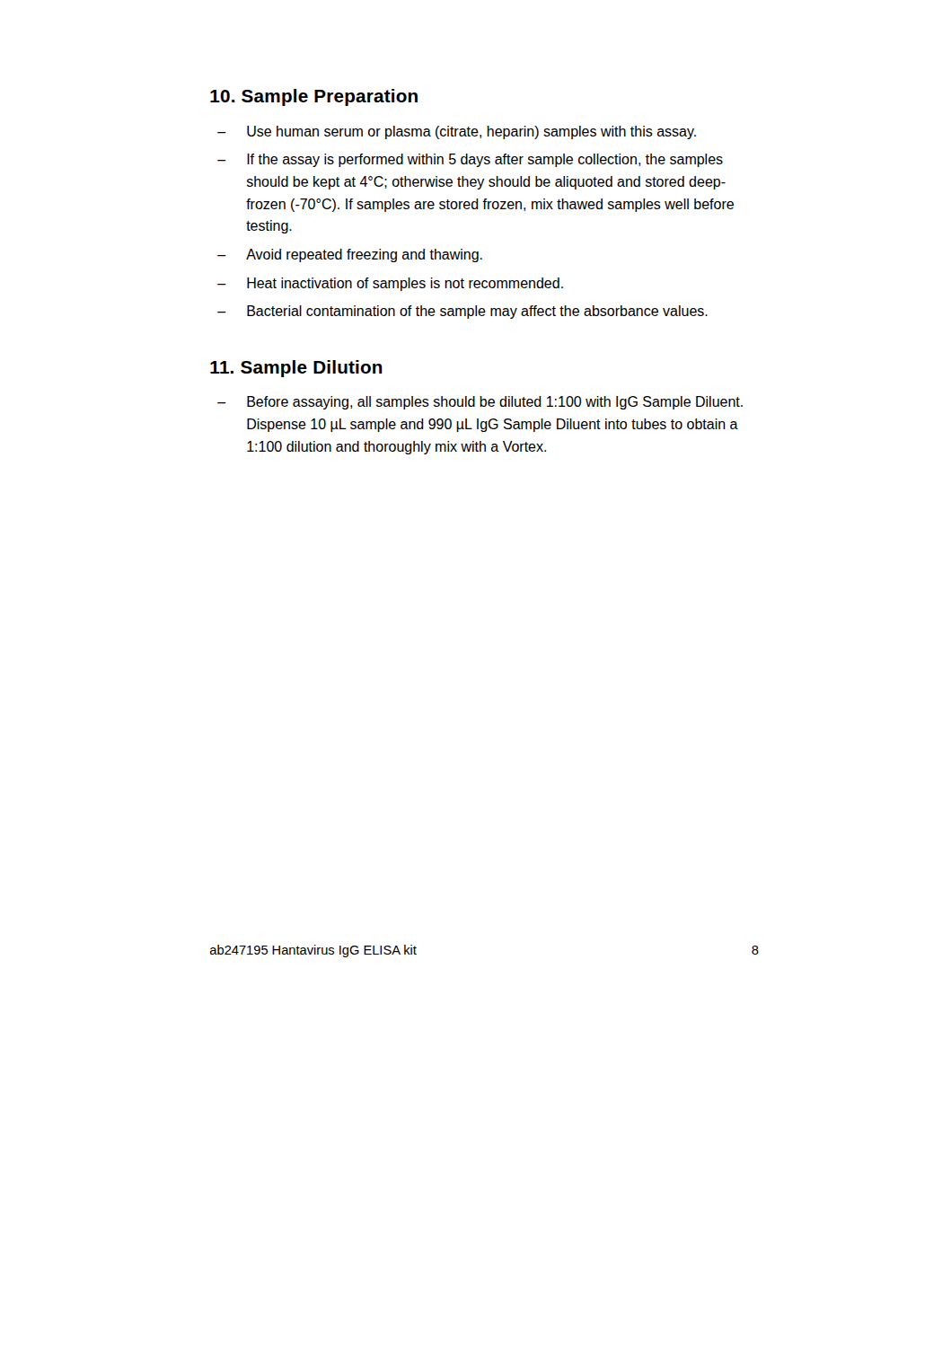10. Sample Preparation
Use human serum or plasma (citrate, heparin) samples with this assay.
If the assay is performed within 5 days after sample collection, the samples should be kept at 4°C; otherwise they should be aliquoted and stored deep-frozen (-70°C). If samples are stored frozen, mix thawed samples well before testing.
Avoid repeated freezing and thawing.
Heat inactivation of samples is not recommended.
Bacterial contamination of the sample may affect the absorbance values.
11. Sample Dilution
Before assaying, all samples should be diluted 1:100 with IgG Sample Diluent. Dispense 10 µL sample and 990 µL IgG Sample Diluent into tubes to obtain a 1:100 dilution and thoroughly mix with a Vortex.
ab247195 Hantavirus IgG ELISA kit 8